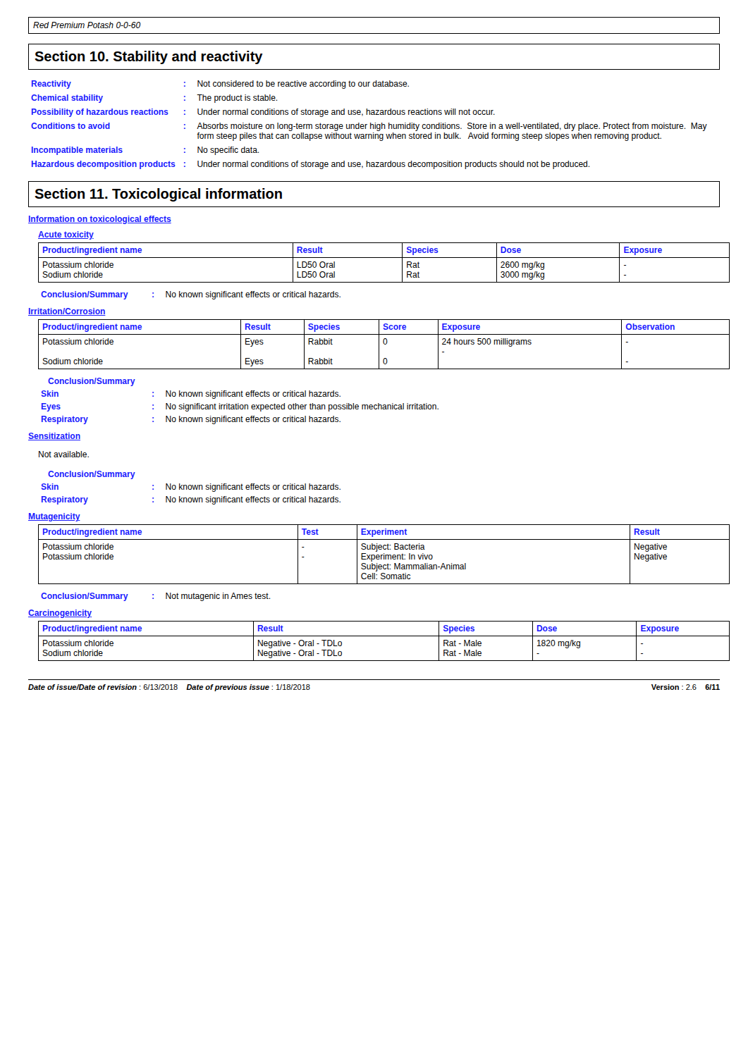Red Premium Potash 0-0-60
Section 10. Stability and reactivity
| Reactivity | : | Not considered to be reactive according to our database. |
| Chemical stability | : | The product is stable. |
| Possibility of hazardous reactions | : | Under normal conditions of storage and use, hazardous reactions will not occur. |
| Conditions to avoid | : | Absorbs moisture on long-term storage under high humidity conditions. Store in a well-ventilated, dry place. Protect from moisture. May form steep piles that can collapse without warning when stored in bulk. Avoid forming steep slopes when removing product. |
| Incompatible materials | : | No specific data. |
| Hazardous decomposition products | : | Under normal conditions of storage and use, hazardous decomposition products should not be produced. |
Section 11. Toxicological information
Information on toxicological effects
Acute toxicity
| Product/ingredient name | Result | Species | Dose | Exposure |
| --- | --- | --- | --- | --- |
| Potassium chloride Sodium chloride | LD50 Oral LD50 Oral | Rat Rat | 2600 mg/kg 3000 mg/kg | - - |
| Conclusion/Summary | : | No known significant effects or critical hazards. |
Irritation/Corrosion
| Product/ingredient name | Result | Species | Score | Exposure | Observation |
| --- | --- | --- | --- | --- | --- |
| Potassium chloride Sodium chloride | Eyes Eyes | Rabbit Rabbit | 0 0 | 24 hours 500 milligrams - | - - |
| Conclusion/Summary |
| Skin | : | No known significant effects or critical hazards. |
| Eyes | : | No significant irritation expected other than possible mechanical irritation. |
| Respiratory | : | No known significant effects or critical hazards. |
Sensitization
Not available.
| Conclusion/Summary |
| Skin | : | No known significant effects or critical hazards. |
| Respiratory | : | No known significant effects or critical hazards. |
Mutagenicity
| Product/ingredient name | Test | Experiment | Result |
| --- | --- | --- | --- |
| Potassium chloride Potassium chloride | - - | Subject: Bacteria Experiment: In vivo Subject: Mammalian-Animal Cell: Somatic | Negative Negative |
| Conclusion/Summary | : | Not mutagenic in Ames test. |
Carcinogenicity
| Product/ingredient name | Result | Species | Dose | Exposure |
| --- | --- | --- | --- | --- |
| Potassium chloride Sodium chloride | Negative - Oral - TDLo Negative - Oral - TDLo | Rat - Male Rat - Male | 1820 mg/kg - | - - |
Date of issue/Date of revision : 6/13/2018 Date of previous issue : 1/18/2018
Version : 2.6 6/11